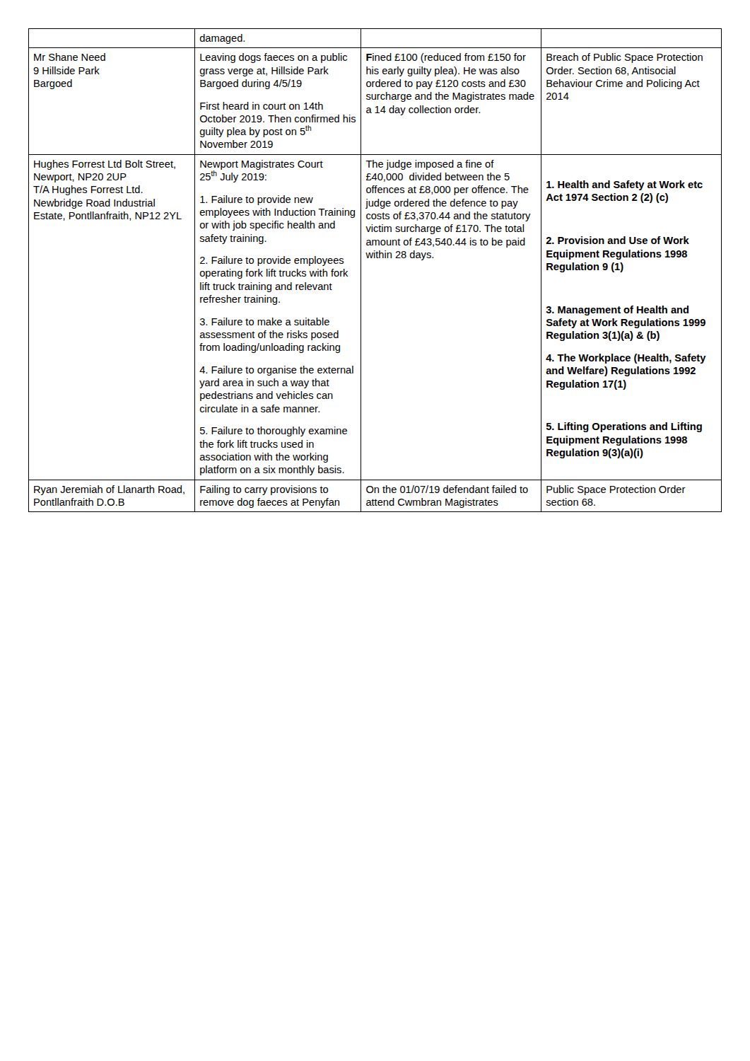| | damaged. | | |
| Mr Shane Need 9 Hillside Park Bargoed | Leaving dogs faeces on a public grass verge at, Hillside Park Bargoed during 4/5/19 First heard in court on 14th October 2019. Then confirmed his guilty plea by post on 5 th November 2019 | F ined £100 (reduced from £150 for his early guilty plea). He was also ordered to pay £120 costs and £30 surcharge and the Magistrates made a 14 day collection order. | Breach of Public Space Protection Order. Section 68, Antisocial Behaviour Crime and Policing Act 2014 |
| Hughes Forrest Ltd Bolt Street, Newport, NP20 2UP T/A Hughes Forrest Ltd. Newbridge Road Industrial Estate, Pontllanfraith, NP12 2YL | Newport Magistrates Court 25 th July 2019: 1. Failure to provide new employees with Induction Training or with job specific health and safety training. 2. Failure to provide employees operating fork lift trucks with fork lift truck training and relevant refresher training. 3. Failure to make a suitable assessment of the risks posed from loading/unloading racking 4. Failure to organise the external yard area in such a way that pedestrians and vehicles can circulate in a safe manner. 5. Failure to thoroughly examine the fork lift trucks used in association with the working platform on a six monthly basis. | The judge imposed a fine of £40,000 divided between the 5 offences at £8,000 per offence. The judge ordered the defence to pay costs of £3,370.44 and the statutory victim surcharge of £170. The total amount of £43,540.44 is to be paid within 28 days. | 1. Health and Safety at Work etc Act 1974 Section 2 (2) (c) 2. Provision and Use of Work Equipment Regulations 1998 Regulation 9 (1) 3. Management of Health and Safety at Work Regulations 1999 Regulation 3(1)(a) & (b) 4. The Workplace (Health, Safety and Welfare) Regulations 1992 Regulation 17(1) 5. Lifting Operations and Lifting Equipment Regulations 1998 Regulation 9(3)(a)(i) |
| Ryan Jeremiah of Llanarth Road, Pontllanfraith D.O.B | Failing to carry provisions to remove dog faeces at Penyfan | On the 01/07/19 defendant failed to attend Cwmbran Magistrates | Public Space Protection Order section 68. |